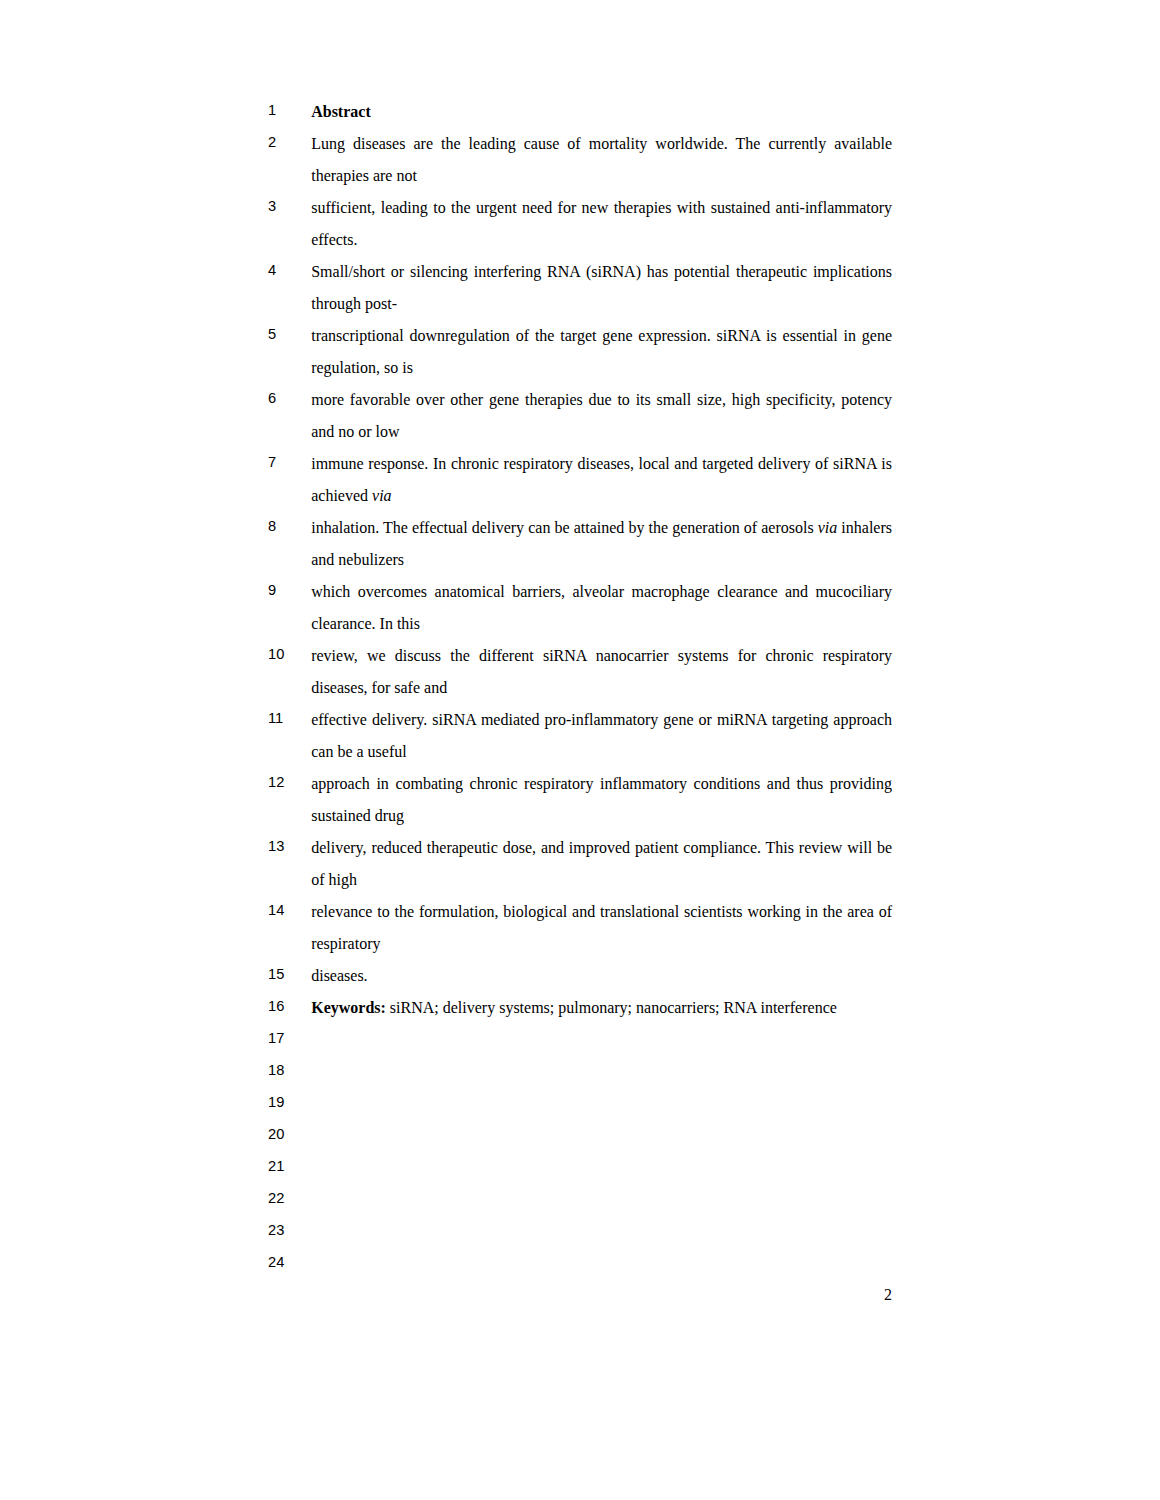Abstract
Lung diseases are the leading cause of mortality worldwide. The currently available therapies are not
sufficient, leading to the urgent need for new therapies with sustained anti-inflammatory effects.
Small/short or silencing interfering RNA (siRNA) has potential therapeutic implications through post-
transcriptional downregulation of the target gene expression. siRNA is essential in gene regulation, so is
more favorable over other gene therapies due to its small size, high specificity, potency and no or low
immune response. In chronic respiratory diseases, local and targeted delivery of siRNA is achieved via
inhalation. The effectual delivery can be attained by the generation of aerosols via inhalers and nebulizers
which overcomes anatomical barriers, alveolar macrophage clearance and mucociliary clearance. In this
review, we discuss the different siRNA nanocarrier systems for chronic respiratory diseases, for safe and
effective delivery. siRNA mediated pro-inflammatory gene or miRNA targeting approach can be a useful
approach in combating chronic respiratory inflammatory conditions and thus providing sustained drug
delivery, reduced therapeutic dose, and improved patient compliance. This review will be of high
relevance to the formulation, biological and translational scientists working in the area of respiratory
diseases.
Keywords: siRNA; delivery systems; pulmonary; nanocarriers; RNA interference
2